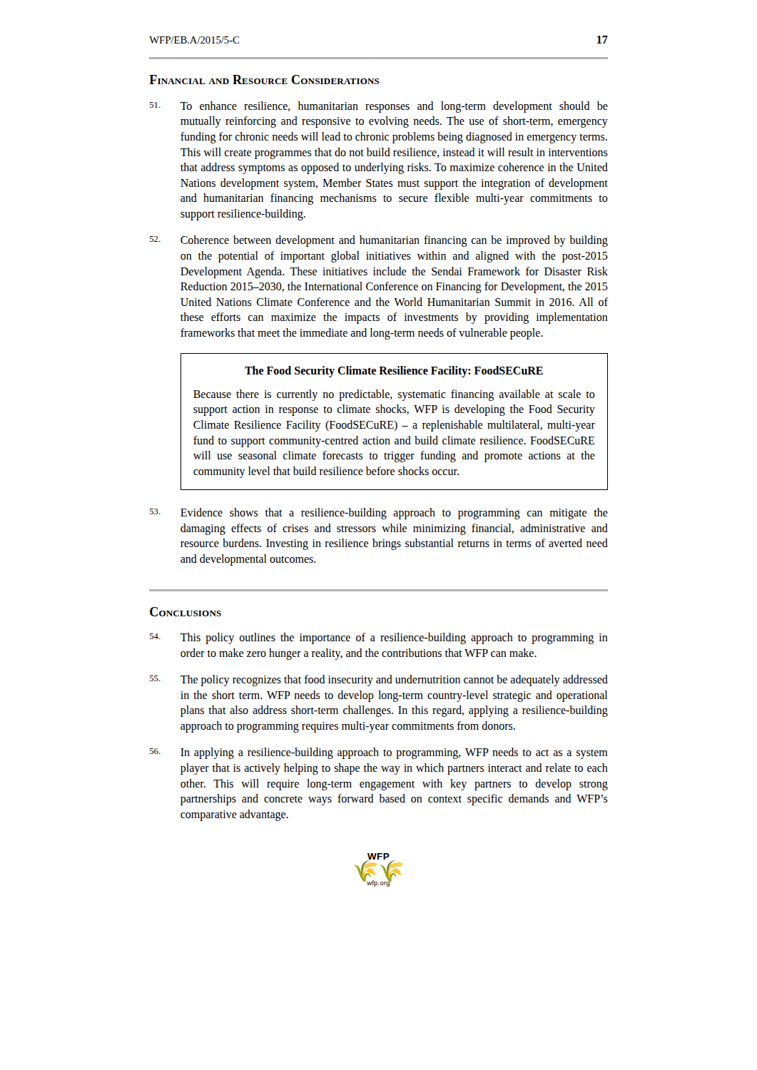WFP/EB.A/2015/5-C 17
Financial and Resource Considerations
To enhance resilience, humanitarian responses and long-term development should be mutually reinforcing and responsive to evolving needs. The use of short-term, emergency funding for chronic needs will lead to chronic problems being diagnosed in emergency terms. This will create programmes that do not build resilience, instead it will result in interventions that address symptoms as opposed to underlying risks. To maximize coherence in the United Nations development system, Member States must support the integration of development and humanitarian financing mechanisms to secure flexible multi-year commitments to support resilience-building.
Coherence between development and humanitarian financing can be improved by building on the potential of important global initiatives within and aligned with the post-2015 Development Agenda. These initiatives include the Sendai Framework for Disaster Risk Reduction 2015–2030, the International Conference on Financing for Development, the 2015 United Nations Climate Conference and the World Humanitarian Summit in 2016. All of these efforts can maximize the impacts of investments by providing implementation frameworks that meet the immediate and long-term needs of vulnerable people.
The Food Security Climate Resilience Facility: FoodSECuRE
Because there is currently no predictable, systematic financing available at scale to support action in response to climate shocks, WFP is developing the Food Security Climate Resilience Facility (FoodSECuRE) – a replenishable multilateral, multi-year fund to support community-centred action and build climate resilience. FoodSECuRE will use seasonal climate forecasts to trigger funding and promote actions at the community level that build resilience before shocks occur.
Evidence shows that a resilience-building approach to programming can mitigate the damaging effects of crises and stressors while minimizing financial, administrative and resource burdens. Investing in resilience brings substantial returns in terms of averted need and developmental outcomes.
Conclusions
This policy outlines the importance of a resilience-building approach to programming in order to make zero hunger a reality, and the contributions that WFP can make.
The policy recognizes that food insecurity and undernutrition cannot be adequately addressed in the short term. WFP needs to develop long-term country-level strategic and operational plans that also address short-term challenges. In this regard, applying a resilience-building approach to programming requires multi-year commitments from donors.
In applying a resilience-building approach to programming, WFP needs to act as a system player that is actively helping to shape the way in which partners interact and relate to each other. This will require long-term engagement with key partners to develop strong partnerships and concrete ways forward based on context specific demands and WFP’s comparative advantage.
WFP
🌾🌾
wfp.org